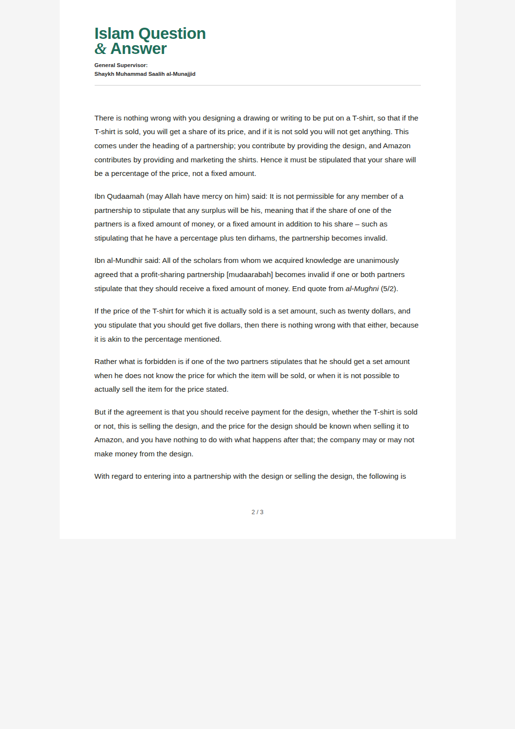Islam Question
& Answer
General Supervisor:
Shaykh Muhammad Saalih al-Munajjid
There is nothing wrong with you designing a drawing or writing to be put on a T-shirt, so that if the T-shirt is sold, you will get a share of its price, and if it is not sold you will not get anything. This comes under the heading of a partnership; you contribute by providing the design, and Amazon contributes by providing and marketing the shirts. Hence it must be stipulated that your share will be a percentage of the price, not a fixed amount.
Ibn Qudaamah (may Allah have mercy on him) said: It is not permissible for any member of a partnership to stipulate that any surplus will be his, meaning that if the share of one of the partners is a fixed amount of money, or a fixed amount in addition to his share – such as stipulating that he have a percentage plus ten dirhams, the partnership becomes invalid.
Ibn al-Mundhir said: All of the scholars from whom we acquired knowledge are unanimously agreed that a profit-sharing partnership [mudaarabah] becomes invalid if one or both partners stipulate that they should receive a fixed amount of money. End quote from al-Mughni (5/2).
If the price of the T-shirt for which it is actually sold is a set amount, such as twenty dollars, and you stipulate that you should get five dollars, then there is nothing wrong with that either, because it is akin to the percentage mentioned.
Rather what is forbidden is if one of the two partners stipulates that he should get a set amount when he does not know the price for which the item will be sold, or when it is not possible to actually sell the item for the price stated.
But if the agreement is that you should receive payment for the design, whether the T-shirt is sold or not, this is selling the design, and the price for the design should be known when selling it to Amazon, and you have nothing to do with what happens after that; the company may or may not make money from the design.
With regard to entering into a partnership with the design or selling the design, the following is
2 / 3